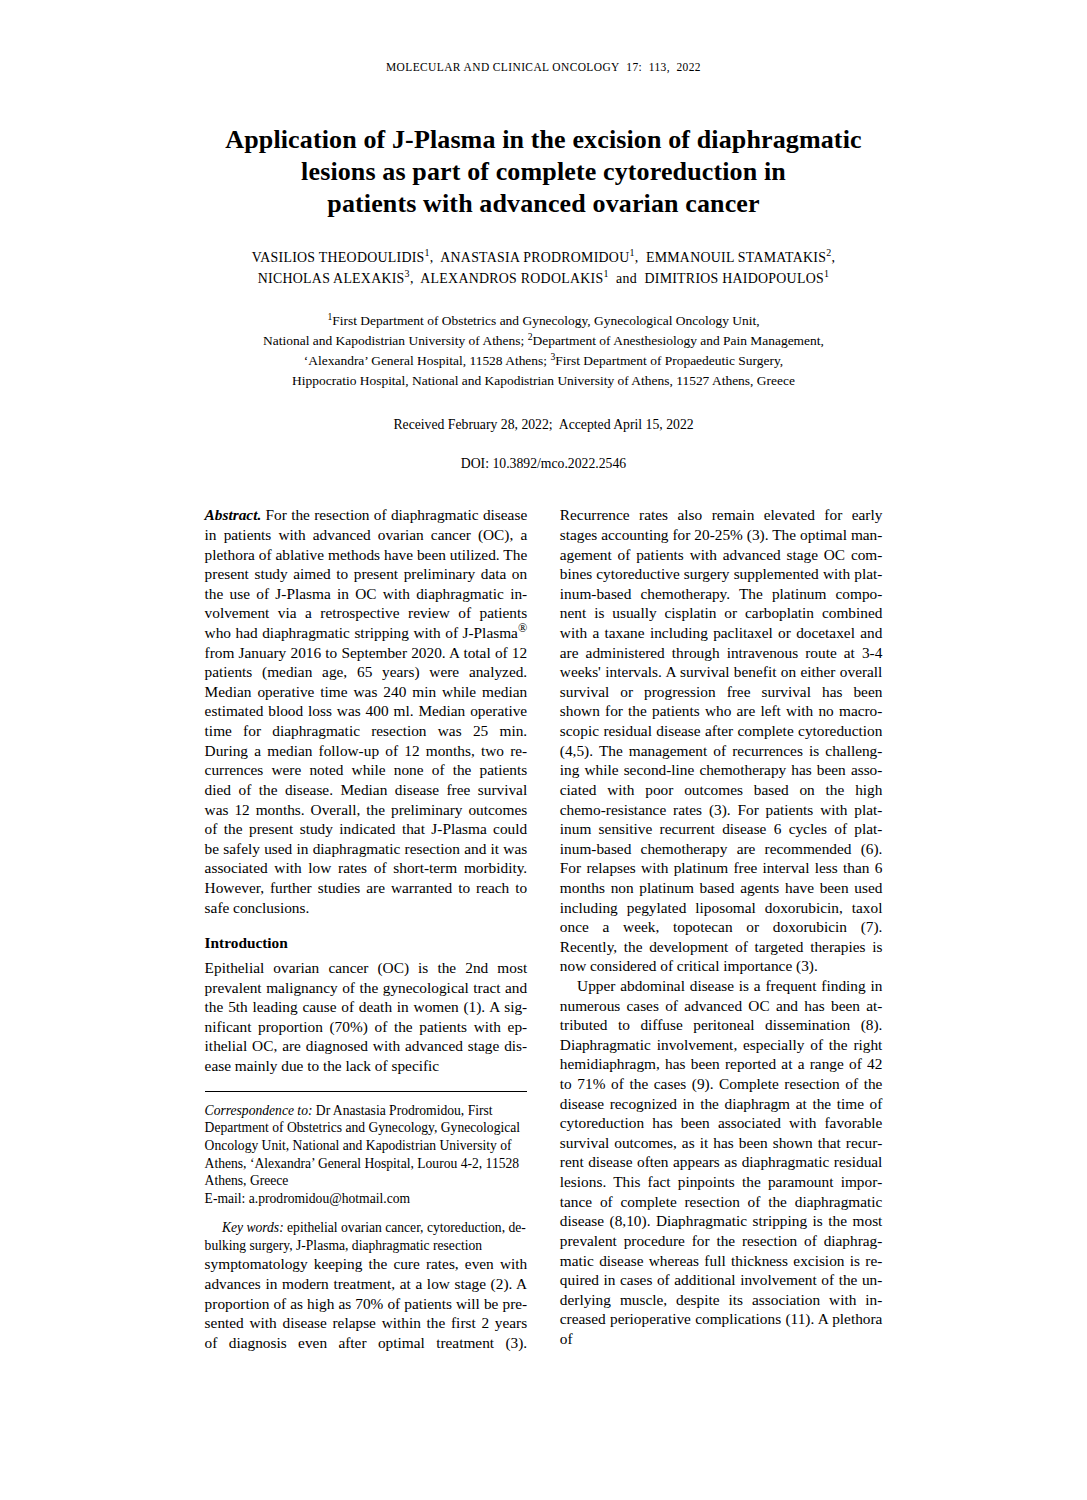MOLECULAR AND CLINICAL ONCOLOGY 17: 113, 2022
Application of J-Plasma in the excision of diaphragmatic
lesions as part of complete cytoreduction in
patients with advanced ovarian cancer
VASILIOS THEODOULIDIS1, ANASTASIA PRODROMIDOU1, EMMANOUIL STAMATAKIS2,
NICHOLAS ALEXAKIS3, ALEXANDROS RODOLAKIS1 and DIMITRIOS HAIDOPOULOS1
1First Department of Obstetrics and Gynecology, Gynecological Oncology Unit,
National and Kapodistrian University of Athens; 2Department of Anesthesiology and Pain Management,
‘Alexandra’ General Hospital, 11528 Athens; 3First Department of Propaedeutic Surgery,
Hippocratio Hospital, National and Kapodistrian University of Athens, 11527 Athens, Greece
Received February 28, 2022; Accepted April 15, 2022
DOI: 10.3892/mco.2022.2546
Abstract. For the resection of diaphragmatic disease in patients with advanced ovarian cancer (OC), a plethora of ablative methods have been utilized. The present study aimed to present preliminary data on the use of J-Plasma in OC with diaphragmatic involvement via a retrospective review of patients who had diaphragmatic stripping with of J-Plasma® from January 2016 to September 2020. A total of 12 patients (median age, 65 years) were analyzed. Median operative time was 240 min while median estimated blood loss was 400 ml. Median operative time for diaphragmatic resection was 25 min. During a median follow-up of 12 months, two recurrences were noted while none of the patients died of the disease. Median disease free survival was 12 months. Overall, the preliminary outcomes of the present study indicated that J-Plasma could be safely used in diaphragmatic resection and it was associated with low rates of short-term morbidity. However, further studies are warranted to reach to safe conclusions.
Introduction
Epithelial ovarian cancer (OC) is the 2nd most prevalent malignancy of the gynecological tract and the 5th leading cause of death in women (1). A significant proportion (70%) of the patients with epithelial OC, are diagnosed with advanced stage disease mainly due to the lack of specific
Correspondence to: Dr Anastasia Prodromidou, First Department of Obstetrics and Gynecology, Gynecological Oncology Unit, National and Kapodistrian University of Athens, ‘Alexandra’ General Hospital, Lourou 4-2, 11528 Athens, Greece
E-mail: a.prodromidou@hotmail.com
Key words: epithelial ovarian cancer, cytoreduction, debulking surgery, J-Plasma, diaphragmatic resection
symptomatology keeping the cure rates, even with advances in modern treatment, at a low stage (2). A proportion of as high as 70% of patients will be presented with disease relapse within the first 2 years of diagnosis even after optimal treatment (3). Recurrence rates also remain elevated for early stages accounting for 20-25% (3). The optimal management of patients with advanced stage OC combines cytoreductive surgery supplemented with platinum-based chemotherapy. The platinum component is usually cisplatin or carboplatin combined with a taxane including paclitaxel or docetaxel and are administered through intravenous route at 3-4 weeks' intervals. A survival benefit on either overall survival or progression free survival has been shown for the patients who are left with no macroscopic residual disease after complete cytoreduction (4,5). The management of recurrences is challenging while second-line chemotherapy has been associated with poor outcomes based on the high chemo-resistance rates (3). For patients with platinum sensitive recurrent disease 6 cycles of platinum-based chemotherapy are recommended (6). For relapses with platinum free interval less than 6 months non platinum based agents have been used including pegylated liposomal doxorubicin, taxol once a week, topotecan or doxorubicin (7). Recently, the development of targeted therapies is now considered of critical importance (3).
Upper abdominal disease is a frequent finding in numerous cases of advanced OC and has been attributed to diffuse peritoneal dissemination (8). Diaphragmatic involvement, especially of the right hemidiaphragm, has been reported at a range of 42 to 71% of the cases (9). Complete resection of the disease recognized in the diaphragm at the time of cytoreduction has been associated with favorable survival outcomes, as it has been shown that recurrent disease often appears as diaphragmatic residual lesions. This fact pinpoints the paramount importance of complete resection of the diaphragmatic disease (8,10). Diaphragmatic stripping is the most prevalent procedure for the resection of diaphragmatic disease whereas full thickness excision is required in cases of additional involvement of the underlying muscle, despite its association with increased perioperative complications (11). A plethora of